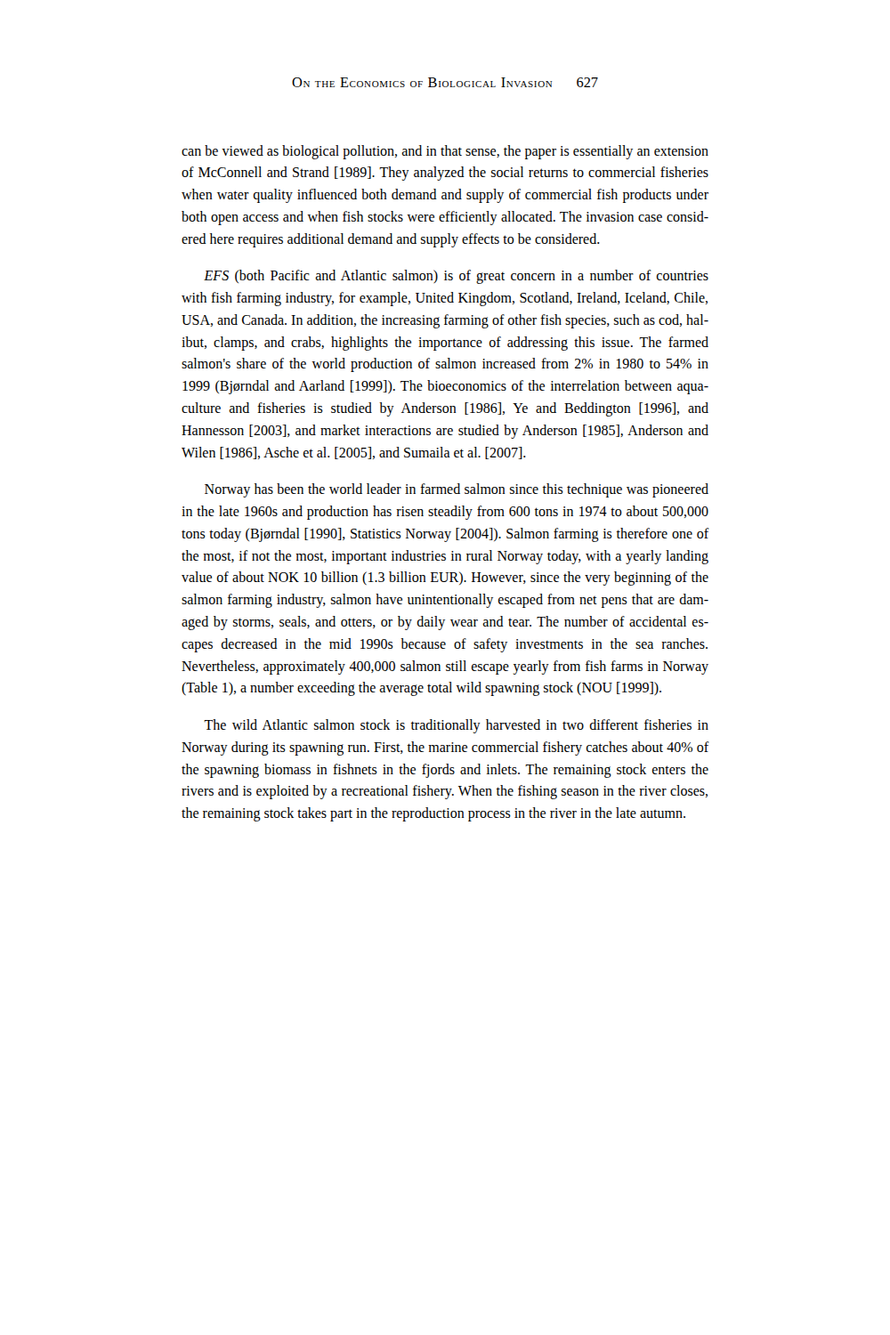On the Economics of Biological Invasion627
can be viewed as biological pollution, and in that sense, the paper is essentially an extension of McConnell and Strand [1989]. They analyzed the social returns to commercial fisheries when water quality influenced both demand and supply of commercial fish products under both open access and when fish stocks were efficiently allocated. The invasion case considered here requires additional demand and supply effects to be considered.
EFS (both Pacific and Atlantic salmon) is of great concern in a number of countries with fish farming industry, for example, United Kingdom, Scotland, Ireland, Iceland, Chile, USA, and Canada. In addition, the increasing farming of other fish species, such as cod, halibut, clamps, and crabs, highlights the importance of addressing this issue. The farmed salmon's share of the world production of salmon increased from 2% in 1980 to 54% in 1999 (Bjørndal and Aarland [1999]). The bioeconomics of the interrelation between aquaculture and fisheries is studied by Anderson [1986], Ye and Beddington [1996], and Hannesson [2003], and market interactions are studied by Anderson [1985], Anderson and Wilen [1986], Asche et al. [2005], and Sumaila et al. [2007].
Norway has been the world leader in farmed salmon since this technique was pioneered in the late 1960s and production has risen steadily from 600 tons in 1974 to about 500,000 tons today (Bjørndal [1990], Statistics Norway [2004]). Salmon farming is therefore one of the most, if not the most, important industries in rural Norway today, with a yearly landing value of about NOK 10 billion (1.3 billion EUR). However, since the very beginning of the salmon farming industry, salmon have unintentionally escaped from net pens that are damaged by storms, seals, and otters, or by daily wear and tear. The number of accidental escapes decreased in the mid 1990s because of safety investments in the sea ranches. Nevertheless, approximately 400,000 salmon still escape yearly from fish farms in Norway (Table 1), a number exceeding the average total wild spawning stock (NOU [1999]).
The wild Atlantic salmon stock is traditionally harvested in two different fisheries in Norway during its spawning run. First, the marine commercial fishery catches about 40% of the spawning biomass in fishnets in the fjords and inlets. The remaining stock enters the rivers and is exploited by a recreational fishery. When the fishing season in the river closes, the remaining stock takes part in the reproduction process in the river in the late autumn.